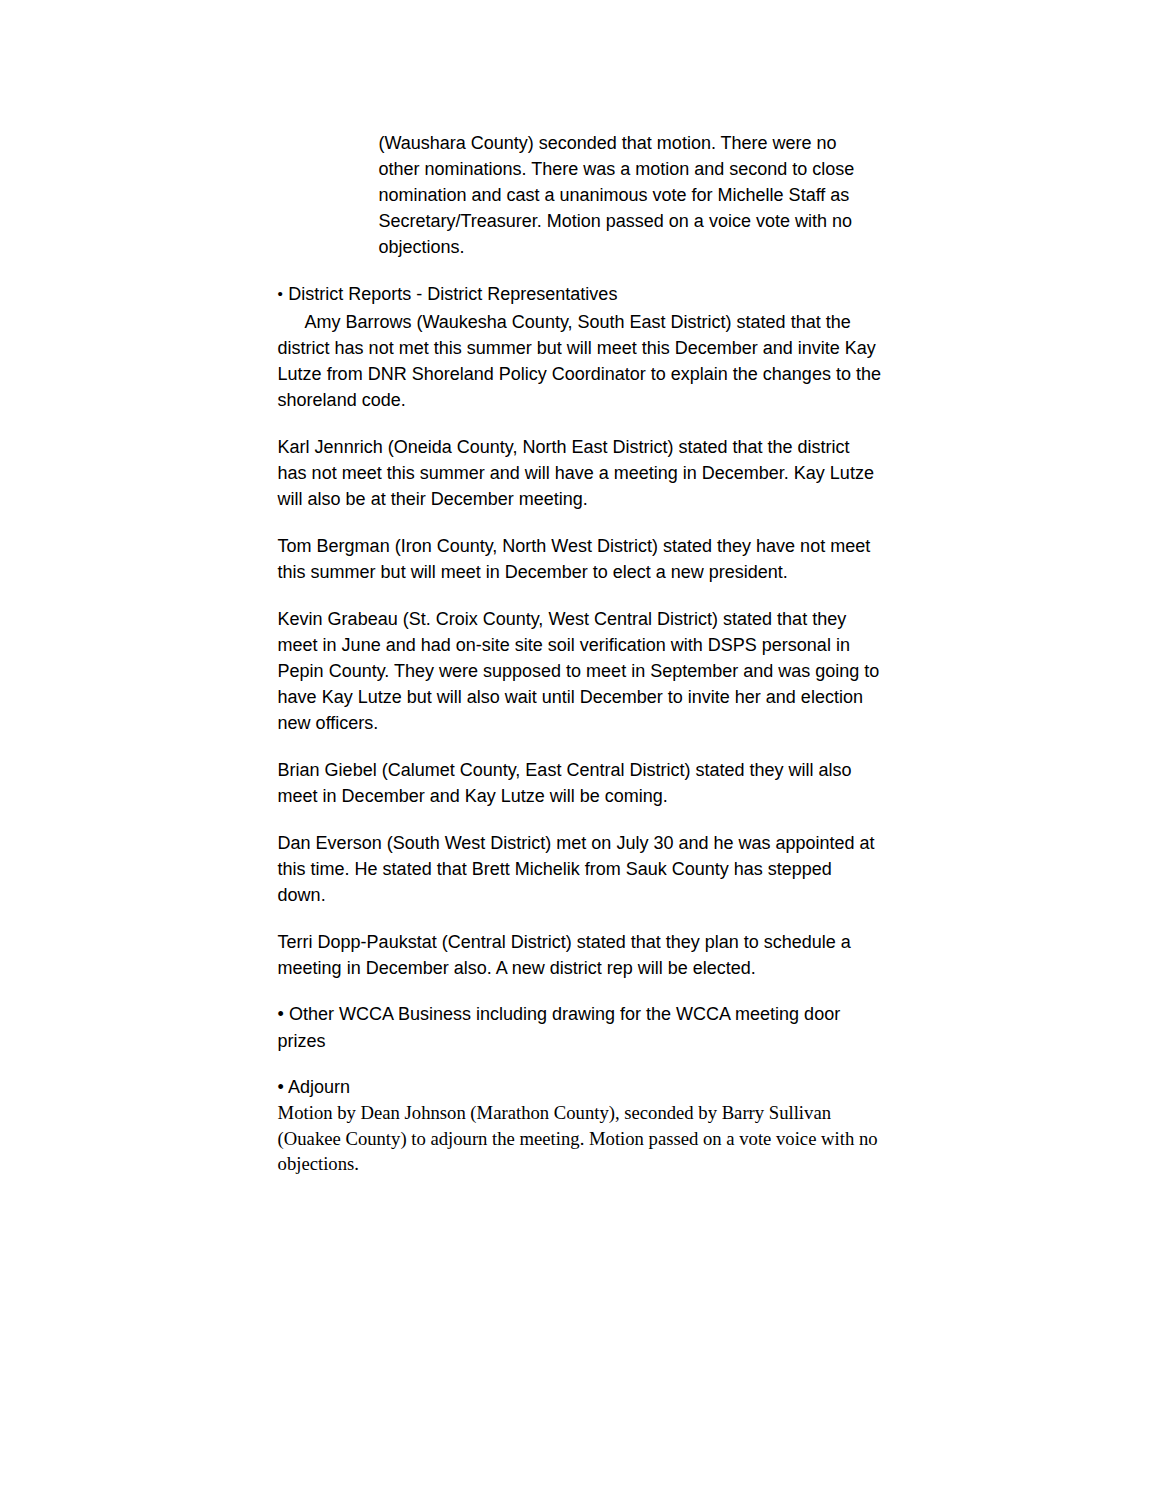(Waushara County) seconded that motion. There were no other nominations. There was a motion and second to close nomination and cast a unanimous vote for Michelle Staff as Secretary/Treasurer. Motion passed on a voice vote with no objections.
•District Reports - District Representatives
Amy Barrows (Waukesha County, South East District) stated that the district has not met this summer but will meet this December and invite Kay Lutze from DNR Shoreland Policy Coordinator to explain the changes to the shoreland code.
Karl Jennrich (Oneida County, North East District) stated that the district has not meet this summer and will have a meeting in December. Kay Lutze will also be at their December meeting.
Tom Bergman (Iron County, North West District) stated they have not meet this summer but will meet in December to elect a new president.
Kevin Grabeau (St. Croix County, West Central District) stated that they meet in June and had on-site site soil verification with DSPS personal in Pepin County. They were supposed to meet in September and was going to have Kay Lutze but will also wait until December to invite her and election new officers.
Brian Giebel (Calumet County, East Central District) stated they will also meet in December and Kay Lutze will be coming.
Dan Everson (South West District) met on July 30 and he was appointed at this time. He stated that Brett Michelik from Sauk County has stepped down.
Terri Dopp-Paukstat (Central District) stated that they plan to schedule a meeting in December also. A new district rep will be elected.
• Other WCCA Business including drawing for the WCCA meeting door prizes
• Adjourn
Motion by Dean Johnson (Marathon County), seconded by Barry Sullivan (Ouakee County) to adjourn the meeting. Motion passed on a vote voice with no objections.